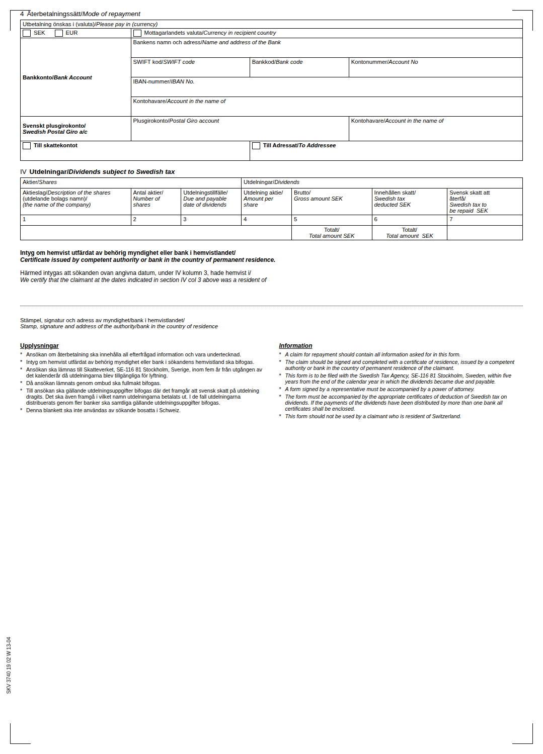SKV 3740 19 02 W 13-04
4 Återbetalningssätt/Mode of repayment
| Utbetalning önskas i (valuta)/ Please pay in (currency) |
| SEK EUR | Mottagarlandets valuta/ Currency in recipient country |
| Bankkonto/ Bank Account | Bankens namn och adress/ Name and address of the Bank |
| SWIFT kod/ SWIFT code | Bankkod/ Bank code | Kontonummer/ Account No |
| IBAN-nummer/ IBAN No. |
| Kontohavare/ Account in the name of |
| Svenskt plusgirokonto/ Swedish Postal Giro a/c | Plusgirokonto/ Postal Giro account | Kontohavare/ Account in the name of |
| Till skattekontot | Till Adressat/ To Addressee |
IV Utdelningar/Dividends subject to Swedish tax
| Aktier/ Shares | Utdelningar/ Dividends |
| Aktieslag/ Description of the shares (utdelande bolags namn)/ (the name of the company) | Antal aktier/ Number of shares | Utdelningstillfälle/ Due and payable date of dividends | Utdelning aktie/ Amount per share | Brutto/ Gross amount SEK | Innehållen skatt/ Swedish tax deducted SEK | Svensk skatt att återfå/ Swedish tax to be repaid SEK |
| 1 | 2 | 3 | 4 | 5 | 6 | 7 |
| | Totalt/ Total amount SEK | Totalt/ Total amount SEK | |
Intyg om hemvist utfärdat av behörig myndighet eller bank i hemvistlandet/
Certificate issued by competent authority or bank in the country of permanent residence.
Härmed intygas att sökanden ovan angivna datum, under IV kolumn 3, hade hemvist i/
We certify that the claimant at the dates indicated in section IV col 3 above was a resident of
Stämpel, signatur och adress av myndighet/bank i hemvistlandet/
Stamp, signature and address of the authority/bank in the country of residence
Upplysningar
Ansökan om återbetalning ska innehålla all efterfrågad information och vara undertecknad.
Intyg om hemvist utfärdat av behörig myndighet eller bank i sökandens hemvistland ska bifogas.
Ansökan ska lämnas till Skatteverket, SE-116 81 Stockholm, Sverige, inom fem år från utgången av det kalenderår då utdelningarna blev tillgängliga för lyftning.
Då ansökan lämnats genom ombud ska fullmakt bifogas.
Till ansökan ska gällande utdelningsuppgifter bifogas där det framgår att svensk skatt på utdelning dragits. Det ska även framgå i vilket namn utdelningarna betalats ut. I de fall utdelningarna distribuerats genom fler banker ska samtliga gällande utdelningsuppgifter bifogas.
Denna blankett ska inte användas av sökande bosatta i Schweiz.
Information
A claim for repayment should contain all information asked for in this form.
The claim should be signed and completed with a certificate of residence, issued by a competent authority or bank in the country of permanent residence of the claimant.
This form is to be filed with the Swedish Tax Agency, SE-116 81 Stockholm, Sweden, within five years from the end of the calendar year in which the dividends became due and payable.
A form signed by a representative must be accompanied by a power of attorney.
The form must be accompanied by the appropriate certificates of deduction of Swedish tax on dividends. If the payments of the dividends have been distributed by more than one bank all certificates shall be enclosed.
This form should not be used by a claimant who is resident of Switzerland.